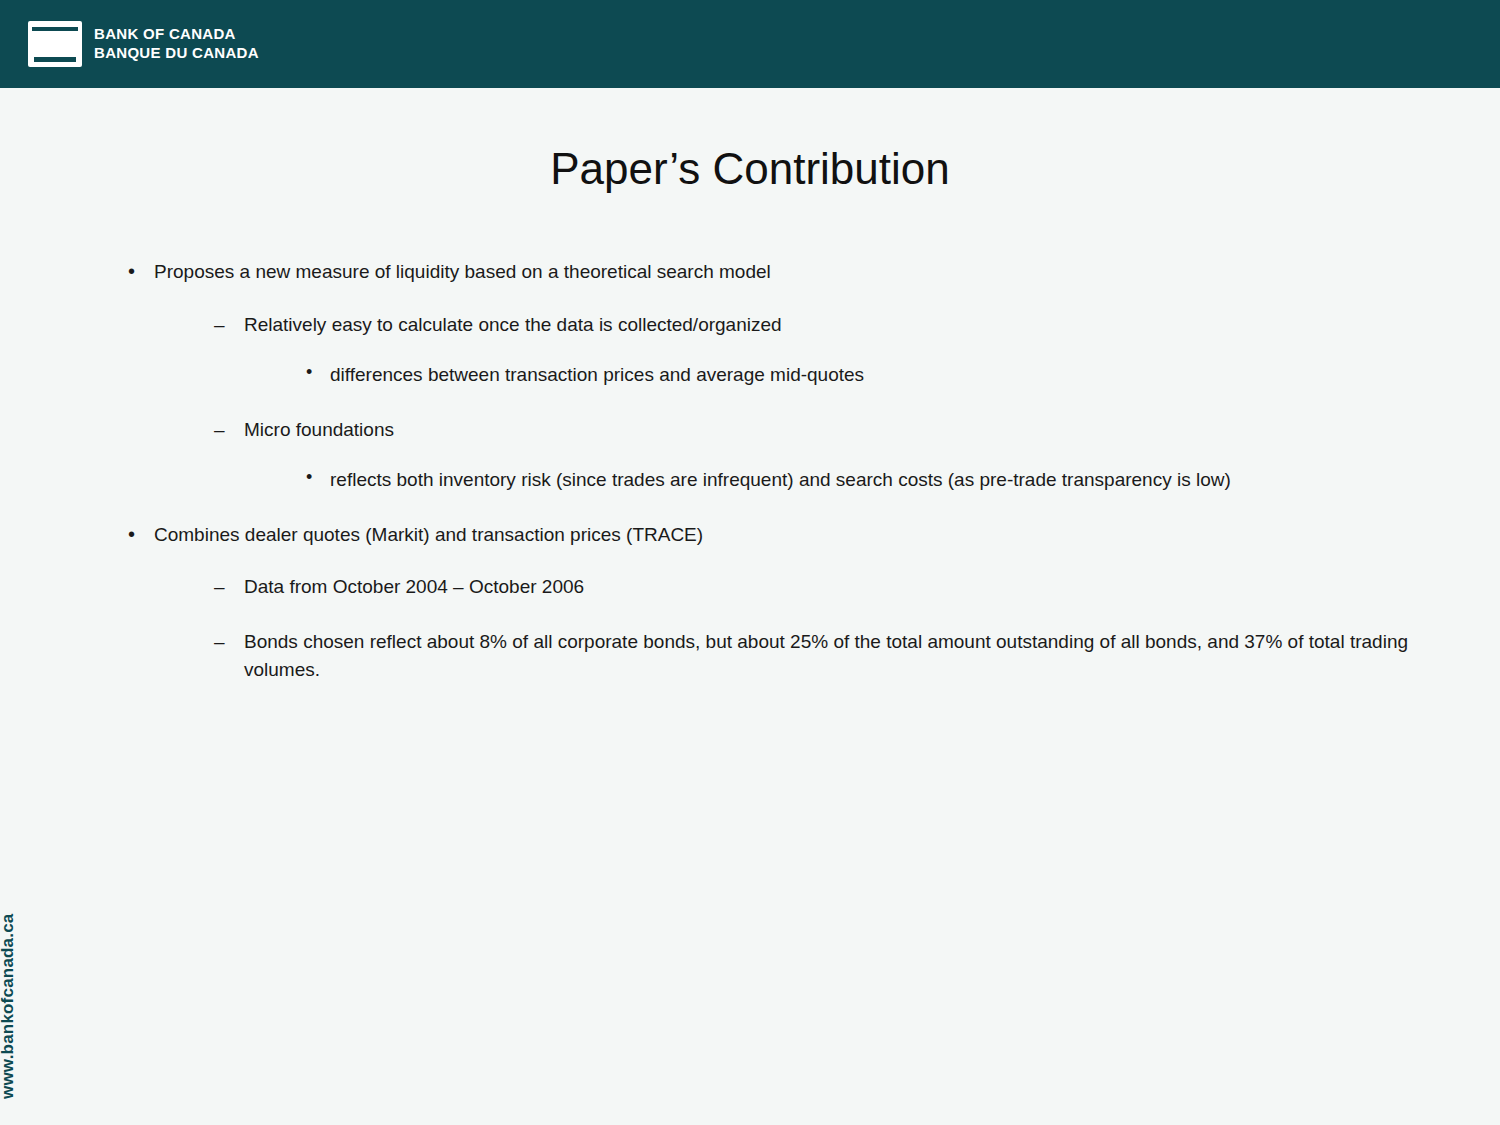BANK OF CANADA
BANQUE DU CANADA
www.bankofcanada.ca
Paper’s Contribution
Proposes a new measure of liquidity based on a theoretical search model
Relatively easy to calculate once the data is collected/organized
differences between transaction prices and average mid-quotes
Micro foundations
reflects both inventory risk (since trades are infrequent) and search costs (as pre-trade transparency is low)
Combines dealer quotes (Markit) and transaction prices (TRACE)
Data from October 2004 – October 2006
Bonds chosen reflect about 8% of all corporate bonds, but about 25% of the total amount outstanding of all bonds, and 37% of total trading volumes.